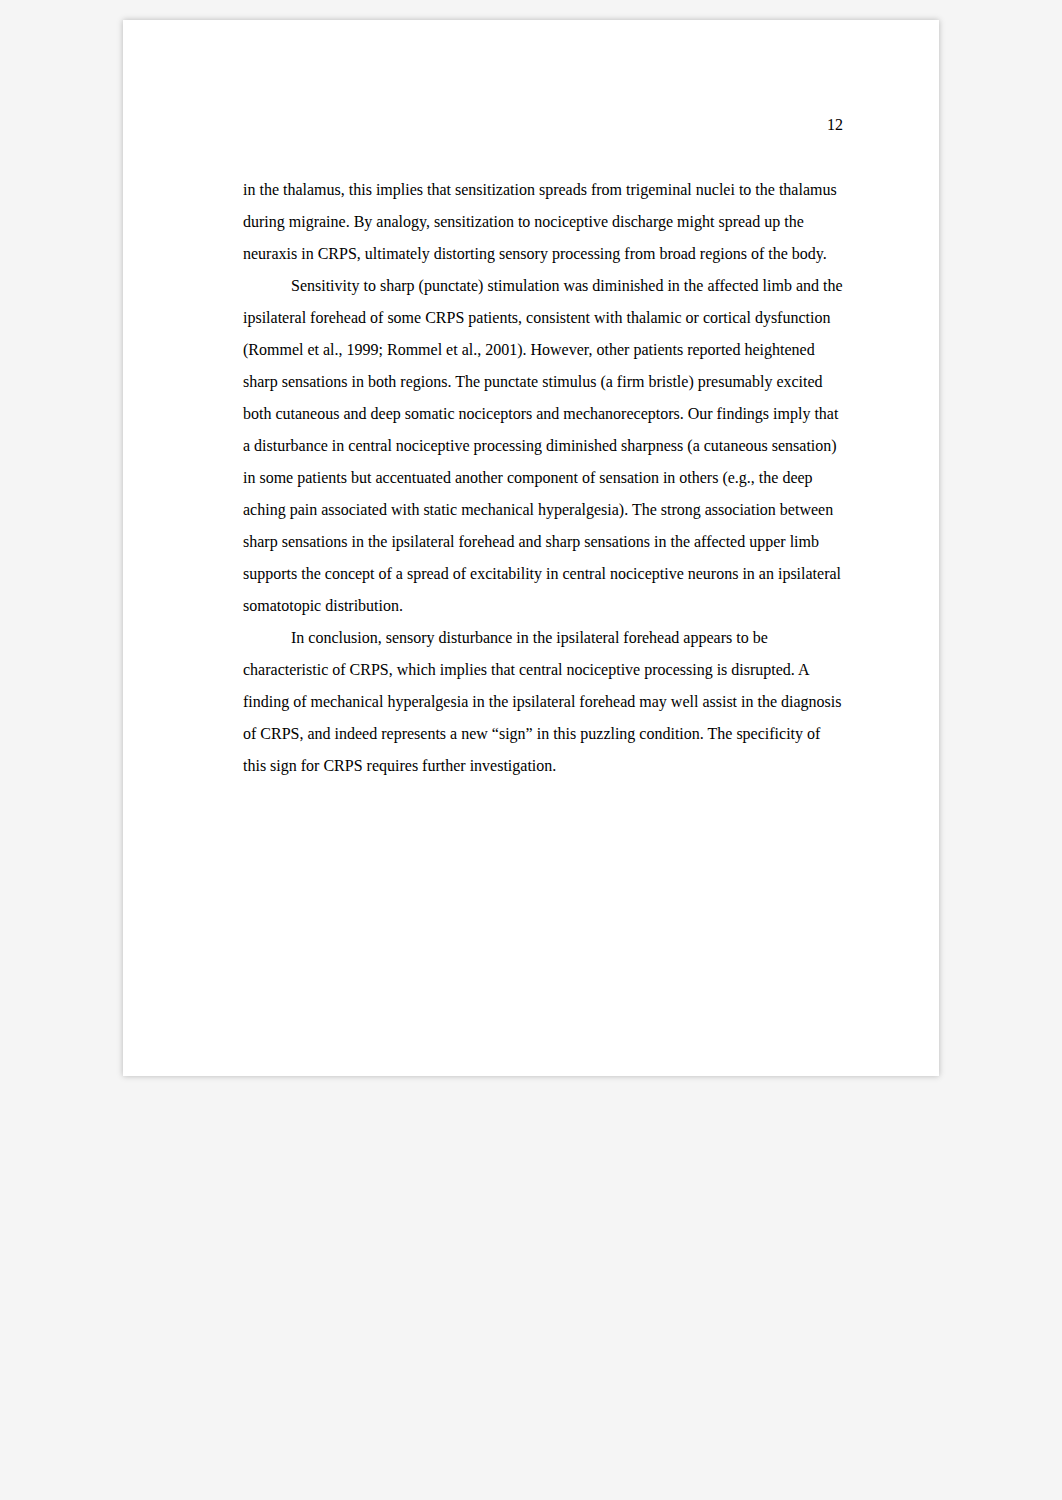12
in the thalamus, this implies that sensitization spreads from trigeminal nuclei to the thalamus during migraine. By analogy, sensitization to nociceptive discharge might spread up the neuraxis in CRPS, ultimately distorting sensory processing from broad regions of the body.
Sensitivity to sharp (punctate) stimulation was diminished in the affected limb and the ipsilateral forehead of some CRPS patients, consistent with thalamic or cortical dysfunction (Rommel et al., 1999; Rommel et al., 2001). However, other patients reported heightened sharp sensations in both regions. The punctate stimulus (a firm bristle) presumably excited both cutaneous and deep somatic nociceptors and mechanoreceptors. Our findings imply that a disturbance in central nociceptive processing diminished sharpness (a cutaneous sensation) in some patients but accentuated another component of sensation in others (e.g., the deep aching pain associated with static mechanical hyperalgesia). The strong association between sharp sensations in the ipsilateral forehead and sharp sensations in the affected upper limb supports the concept of a spread of excitability in central nociceptive neurons in an ipsilateral somatotopic distribution.
In conclusion, sensory disturbance in the ipsilateral forehead appears to be characteristic of CRPS, which implies that central nociceptive processing is disrupted. A finding of mechanical hyperalgesia in the ipsilateral forehead may well assist in the diagnosis of CRPS, and indeed represents a new “sign” in this puzzling condition. The specificity of this sign for CRPS requires further investigation.